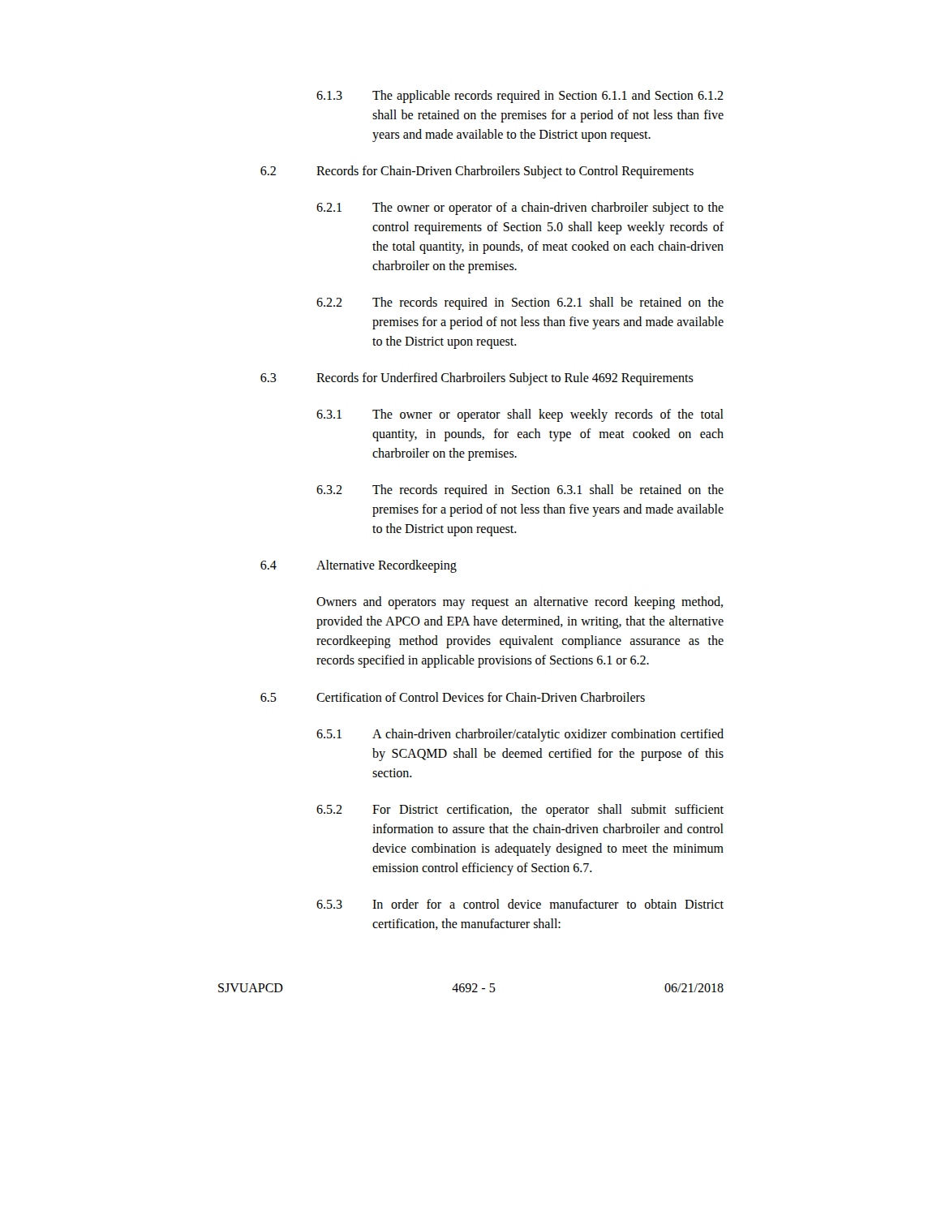6.1.3 The applicable records required in Section 6.1.1 and Section 6.1.2 shall be retained on the premises for a period of not less than five years and made available to the District upon request.
6.2 Records for Chain-Driven Charbroilers Subject to Control Requirements
6.2.1 The owner or operator of a chain-driven charbroiler subject to the control requirements of Section 5.0 shall keep weekly records of the total quantity, in pounds, of meat cooked on each chain-driven charbroiler on the premises.
6.2.2 The records required in Section 6.2.1 shall be retained on the premises for a period of not less than five years and made available to the District upon request.
6.3 Records for Underfired Charbroilers Subject to Rule 4692 Requirements
6.3.1 The owner or operator shall keep weekly records of the total quantity, in pounds, for each type of meat cooked on each charbroiler on the premises.
6.3.2 The records required in Section 6.3.1 shall be retained on the premises for a period of not less than five years and made available to the District upon request.
6.4 Alternative Recordkeeping
Owners and operators may request an alternative record keeping method, provided the APCO and EPA have determined, in writing, that the alternative recordkeeping method provides equivalent compliance assurance as the records specified in applicable provisions of Sections 6.1 or 6.2.
6.5 Certification of Control Devices for Chain-Driven Charbroilers
6.5.1 A chain-driven charbroiler/catalytic oxidizer combination certified by SCAQMD shall be deemed certified for the purpose of this section.
6.5.2 For District certification, the operator shall submit sufficient information to assure that the chain-driven charbroiler and control device combination is adequately designed to meet the minimum emission control efficiency of Section 6.7.
6.5.3 In order for a control device manufacturer to obtain District certification, the manufacturer shall:
SJVUAPCD 4692 - 5 06/21/2018